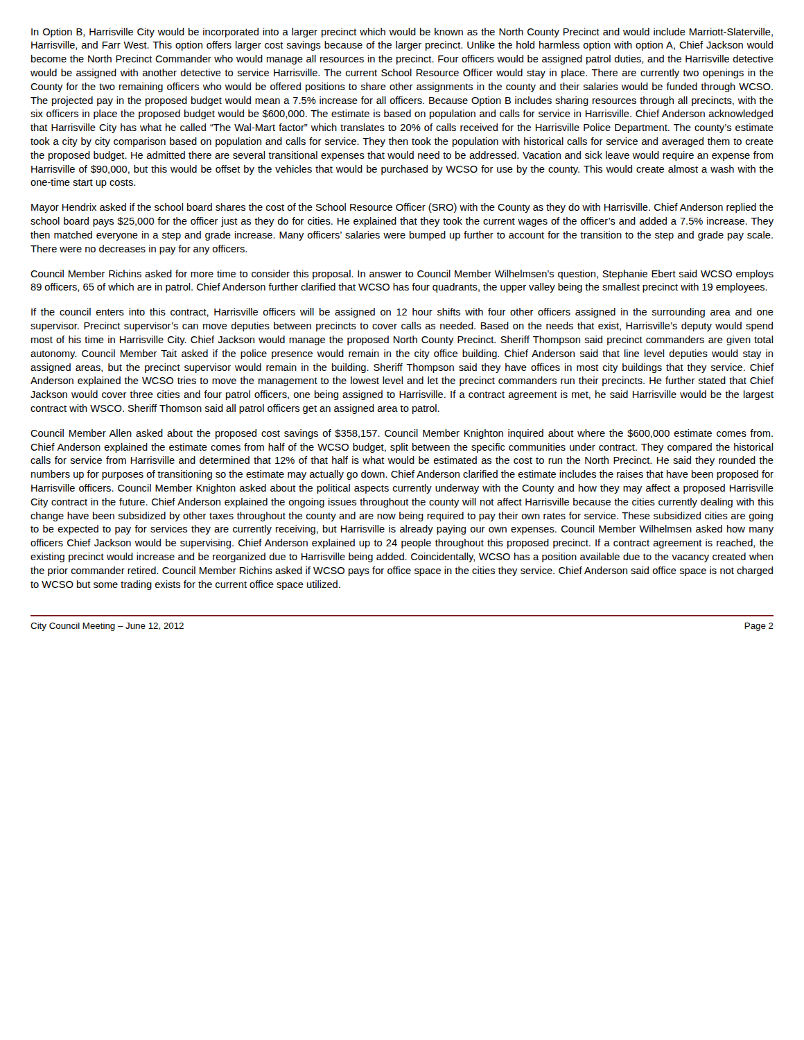In Option B, Harrisville City would be incorporated into a larger precinct which would be known as the North County Precinct and would include Marriott-Slaterville, Harrisville, and Farr West. This option offers larger cost savings because of the larger precinct. Unlike the hold harmless option with option A, Chief Jackson would become the North Precinct Commander who would manage all resources in the precinct. Four officers would be assigned patrol duties, and the Harrisville detective would be assigned with another detective to service Harrisville. The current School Resource Officer would stay in place. There are currently two openings in the County for the two remaining officers who would be offered positions to share other assignments in the county and their salaries would be funded through WCSO. The projected pay in the proposed budget would mean a 7.5% increase for all officers. Because Option B includes sharing resources through all precincts, with the six officers in place the proposed budget would be $600,000. The estimate is based on population and calls for service in Harrisville. Chief Anderson acknowledged that Harrisville City has what he called “The Wal-Mart factor” which translates to 20% of calls received for the Harrisville Police Department. The county’s estimate took a city by city comparison based on population and calls for service. They then took the population with historical calls for service and averaged them to create the proposed budget. He admitted there are several transitional expenses that would need to be addressed. Vacation and sick leave would require an expense from Harrisville of $90,000, but this would be offset by the vehicles that would be purchased by WCSO for use by the county. This would create almost a wash with the one-time start up costs.
Mayor Hendrix asked if the school board shares the cost of the School Resource Officer (SRO) with the County as they do with Harrisville. Chief Anderson replied the school board pays $25,000 for the officer just as they do for cities. He explained that they took the current wages of the officer’s and added a 7.5% increase. They then matched everyone in a step and grade increase. Many officers’ salaries were bumped up further to account for the transition to the step and grade pay scale. There were no decreases in pay for any officers.
Council Member Richins asked for more time to consider this proposal. In answer to Council Member Wilhelmsen’s question, Stephanie Ebert said WCSO employs 89 officers, 65 of which are in patrol. Chief Anderson further clarified that WCSO has four quadrants, the upper valley being the smallest precinct with 19 employees.
If the council enters into this contract, Harrisville officers will be assigned on 12 hour shifts with four other officers assigned in the surrounding area and one supervisor. Precinct supervisor’s can move deputies between precincts to cover calls as needed. Based on the needs that exist, Harrisville’s deputy would spend most of his time in Harrisville City. Chief Jackson would manage the proposed North County Precinct. Sheriff Thompson said precinct commanders are given total autonomy. Council Member Tait asked if the police presence would remain in the city office building. Chief Anderson said that line level deputies would stay in assigned areas, but the precinct supervisor would remain in the building. Sheriff Thompson said they have offices in most city buildings that they service. Chief Anderson explained the WCSO tries to move the management to the lowest level and let the precinct commanders run their precincts. He further stated that Chief Jackson would cover three cities and four patrol officers, one being assigned to Harrisville. If a contract agreement is met, he said Harrisville would be the largest contract with WSCO. Sheriff Thomson said all patrol officers get an assigned area to patrol.
Council Member Allen asked about the proposed cost savings of $358,157. Council Member Knighton inquired about where the $600,000 estimate comes from. Chief Anderson explained the estimate comes from half of the WCSO budget, split between the specific communities under contract. They compared the historical calls for service from Harrisville and determined that 12% of that half is what would be estimated as the cost to run the North Precinct. He said they rounded the numbers up for purposes of transitioning so the estimate may actually go down. Chief Anderson clarified the estimate includes the raises that have been proposed for Harrisville officers. Council Member Knighton asked about the political aspects currently underway with the County and how they may affect a proposed Harrisville City contract in the future. Chief Anderson explained the ongoing issues throughout the county will not affect Harrisville because the cities currently dealing with this change have been subsidized by other taxes throughout the county and are now being required to pay their own rates for service. These subsidized cities are going to be expected to pay for services they are currently receiving, but Harrisville is already paying our own expenses. Council Member Wilhelmsen asked how many officers Chief Jackson would be supervising. Chief Anderson explained up to 24 people throughout this proposed precinct. If a contract agreement is reached, the existing precinct would increase and be reorganized due to Harrisville being added. Coincidentally, WCSO has a position available due to the vacancy created when the prior commander retired. Council Member Richins asked if WCSO pays for office space in the cities they service. Chief Anderson said office space is not charged to WCSO but some trading exists for the current office space utilized.
City Council Meeting – June 12, 2012 Page 2